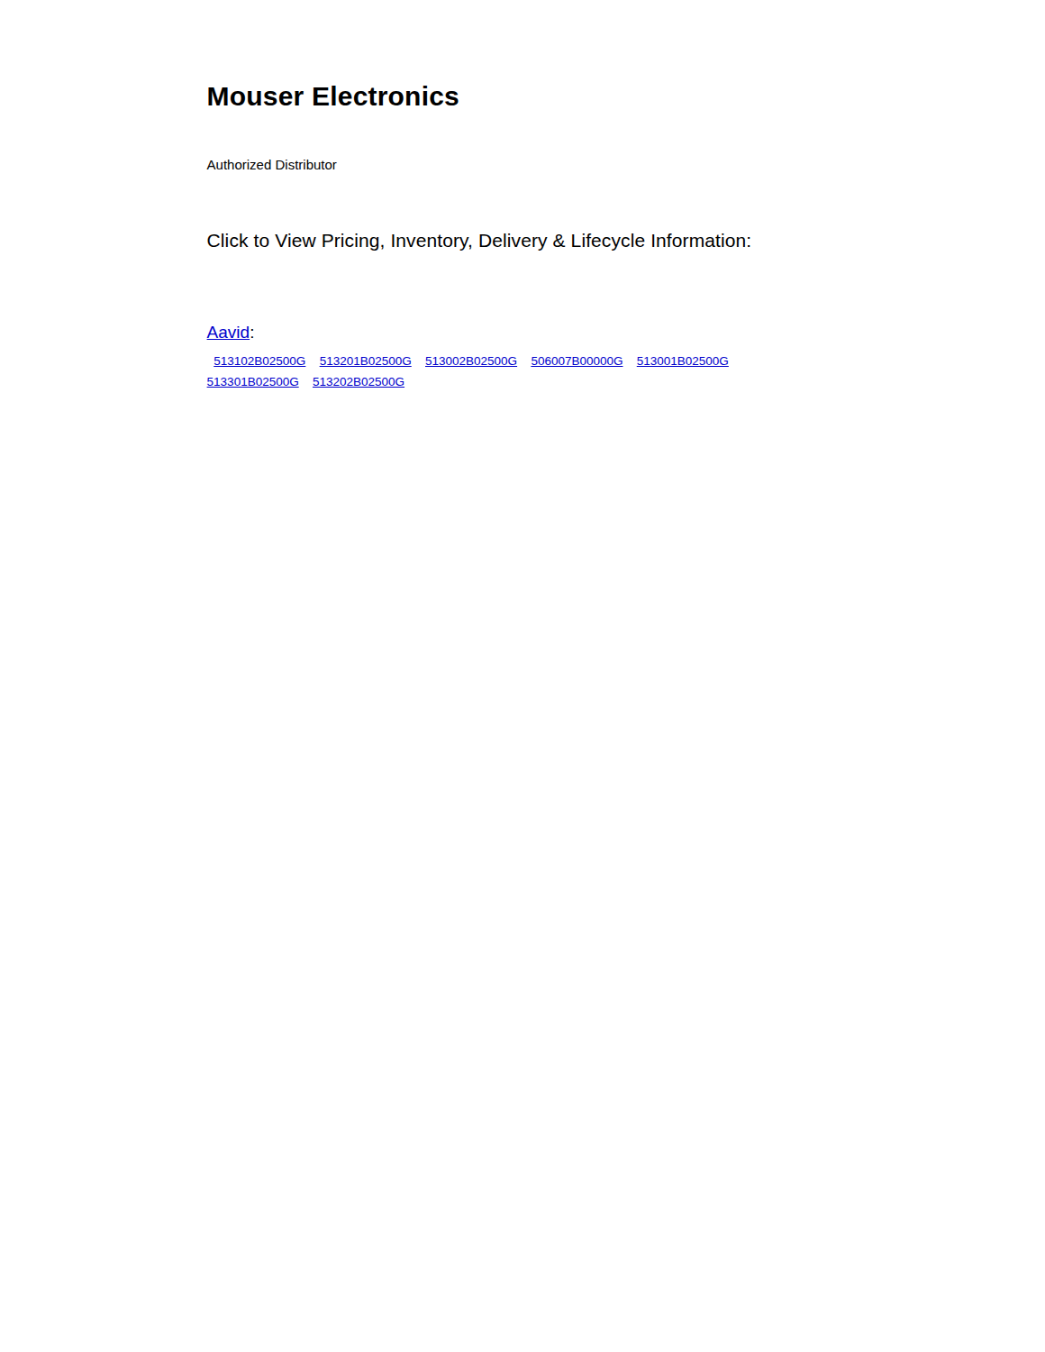Mouser Electronics
Authorized Distributor
Click to View Pricing, Inventory, Delivery & Lifecycle Information:
Aavid:
513102B02500G 513201B02500G 513002B02500G 506007B00000G 513001B02500G 513301B02500G 513202B02500G